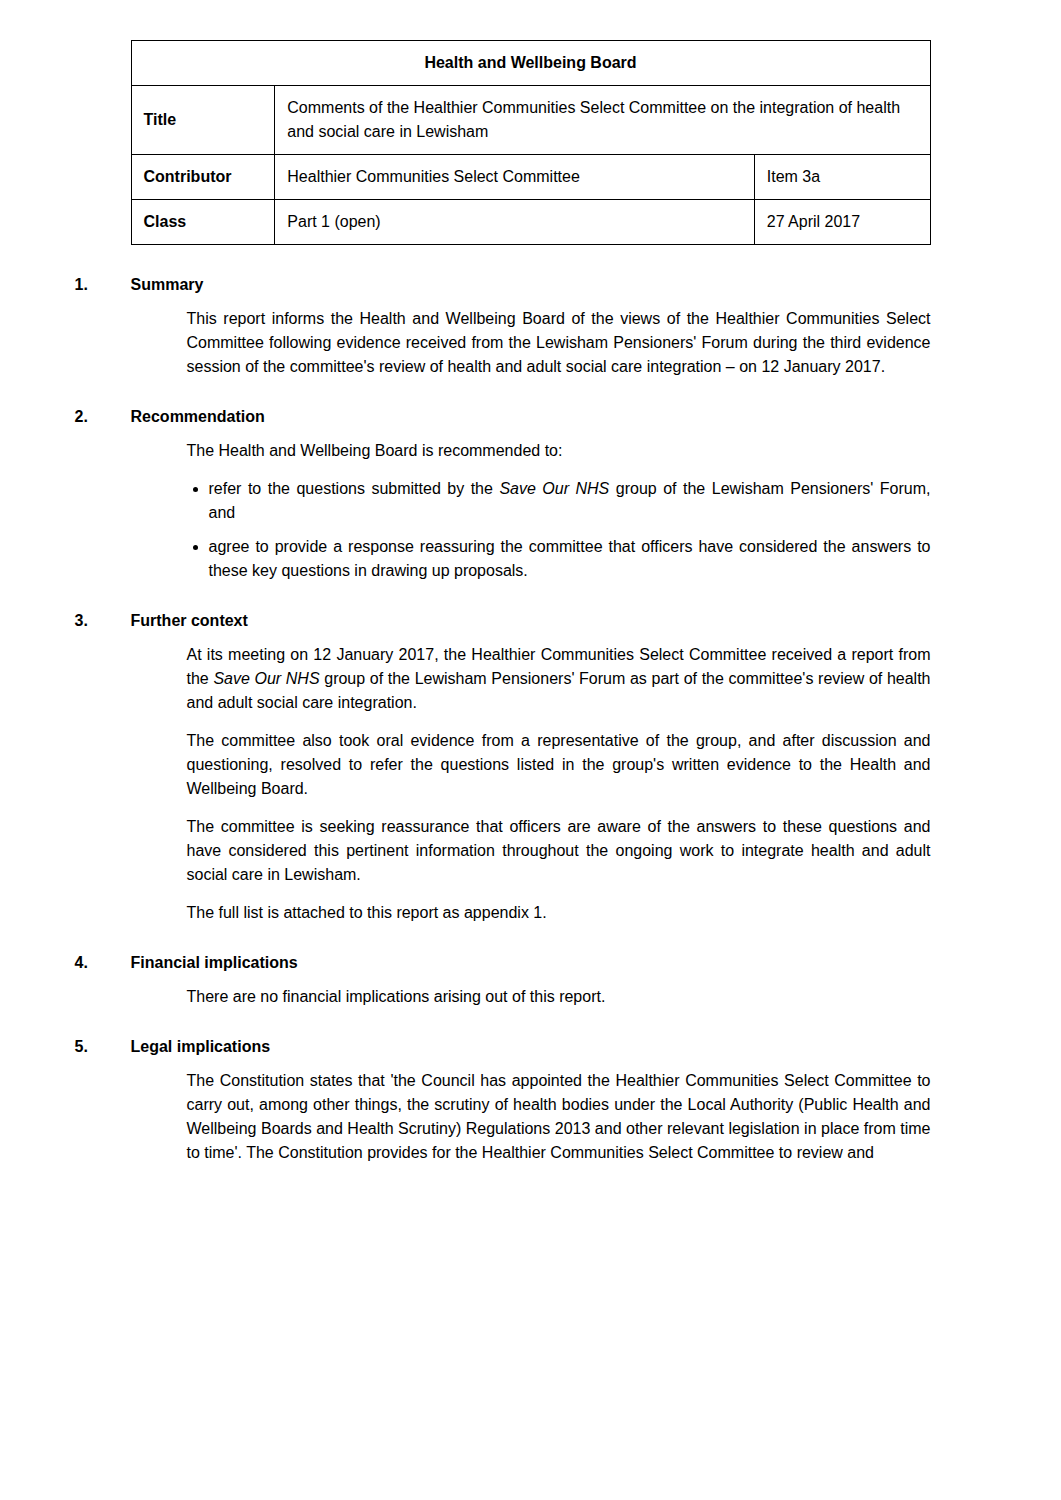| Health and Wellbeing Board |
| Title | Comments of the Healthier Communities Select Committee on the integration of health and social care in Lewisham |
| Contributor | Healthier Communities Select Committee | Item 3a |
| Class | Part 1 (open) | 27 April 2017 |
1. Summary
This report informs the Health and Wellbeing Board of the views of the Healthier Communities Select Committee following evidence received from the Lewisham Pensioners' Forum during the third evidence session of the committee's review of health and adult social care integration – on 12 January 2017.
2. Recommendation
The Health and Wellbeing Board is recommended to:
refer to the questions submitted by the Save Our NHS group of the Lewisham Pensioners' Forum, and
agree to provide a response reassuring the committee that officers have considered the answers to these key questions in drawing up proposals.
3. Further context
At its meeting on 12 January 2017, the Healthier Communities Select Committee received a report from the Save Our NHS group of the Lewisham Pensioners' Forum as part of the committee's review of health and adult social care integration.
The committee also took oral evidence from a representative of the group, and after discussion and questioning, resolved to refer the questions listed in the group's written evidence to the Health and Wellbeing Board.
The committee is seeking reassurance that officers are aware of the answers to these questions and have considered this pertinent information throughout the ongoing work to integrate health and adult social care in Lewisham.
The full list is attached to this report as appendix 1.
4. Financial implications
There are no financial implications arising out of this report.
5. Legal implications
The Constitution states that 'the Council has appointed the Healthier Communities Select Committee to carry out, among other things, the scrutiny of health bodies under the Local Authority (Public Health and Wellbeing Boards and Health Scrutiny) Regulations 2013 and other relevant legislation in place from time to time'. The Constitution provides for the Healthier Communities Select Committee to review and